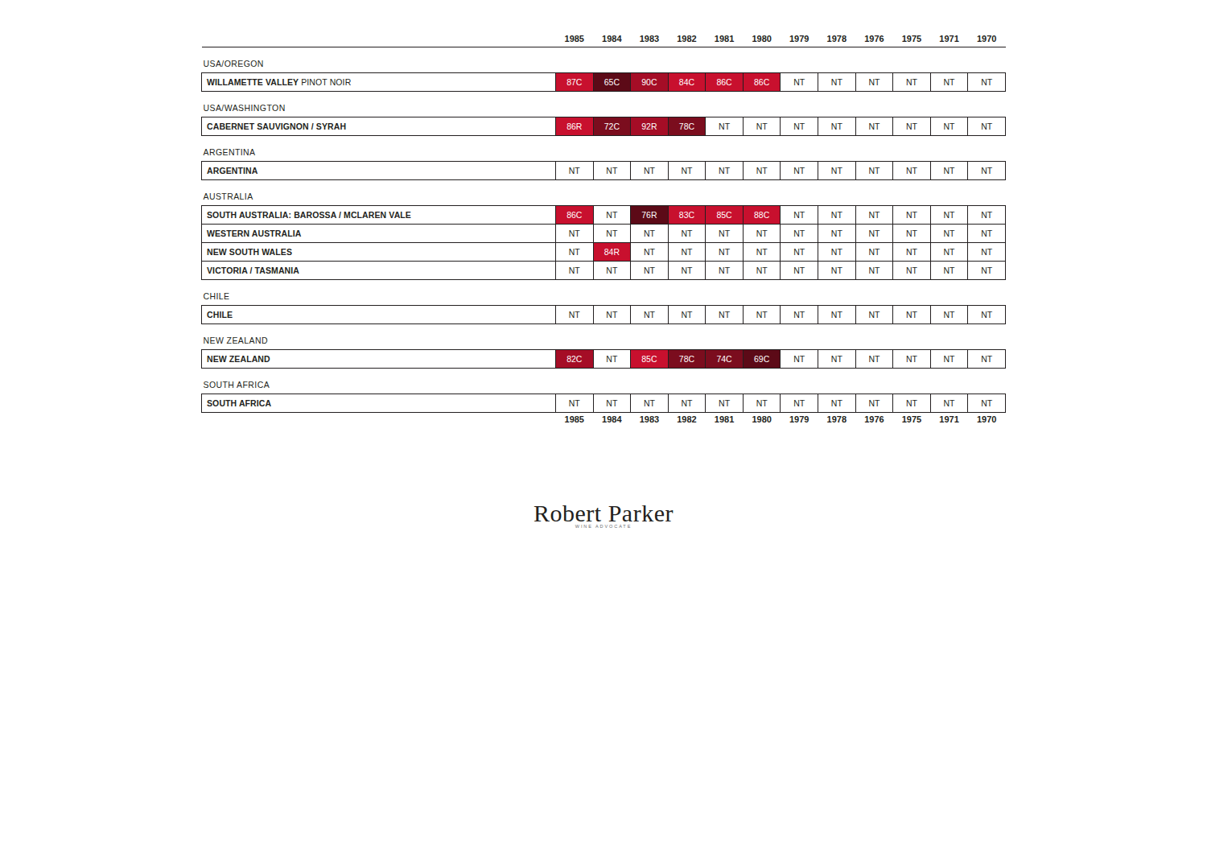| | 1985 | 1984 | 1983 | 1982 | 1981 | 1980 | 1979 | 1978 | 1976 | 1975 | 1971 | 1970 |
| USA/OREGON |
| WILLAMETTE VALLEY PINOT NOIR | 87C | 65C | 90C | 84C | 86C | 86C | NT | NT | NT | NT | NT | NT |
| USA/WASHINGTON |
| CABERNET SAUVIGNON / SYRAH | 86R | 72C | 92R | 78C | NT | NT | NT | NT | NT | NT | NT | NT |
| ARGENTINA |
| ARGENTINA | NT | NT | NT | NT | NT | NT | NT | NT | NT | NT | NT | NT |
| AUSTRALIA |
| SOUTH AUSTRALIA: BAROSSA / MCLAREN VALE | 86C | NT | 76R | 83C | 85C | 88C | NT | NT | NT | NT | NT | NT |
| WESTERN AUSTRALIA | NT | NT | NT | NT | NT | NT | NT | NT | NT | NT | NT | NT |
| NEW SOUTH WALES | NT | 84R | NT | NT | NT | NT | NT | NT | NT | NT | NT | NT |
| VICTORIA / TASMANIA | NT | NT | NT | NT | NT | NT | NT | NT | NT | NT | NT | NT |
| CHILE |
| CHILE | NT | NT | NT | NT | NT | NT | NT | NT | NT | NT | NT | NT |
| NEW ZEALAND |
| NEW ZEALAND | 82C | NT | 85C | 78C | 74C | 69C | NT | NT | NT | NT | NT | NT |
| SOUTH AFRICA |
| SOUTH AFRICA | NT | NT | NT | NT | NT | NT | NT | NT | NT | NT | NT | NT |
| | 1985 | 1984 | 1983 | 1982 | 1981 | 1980 | 1979 | 1978 | 1976 | 1975 | 1971 | 1970 |
Robert Parker
WINE ADVOCATE